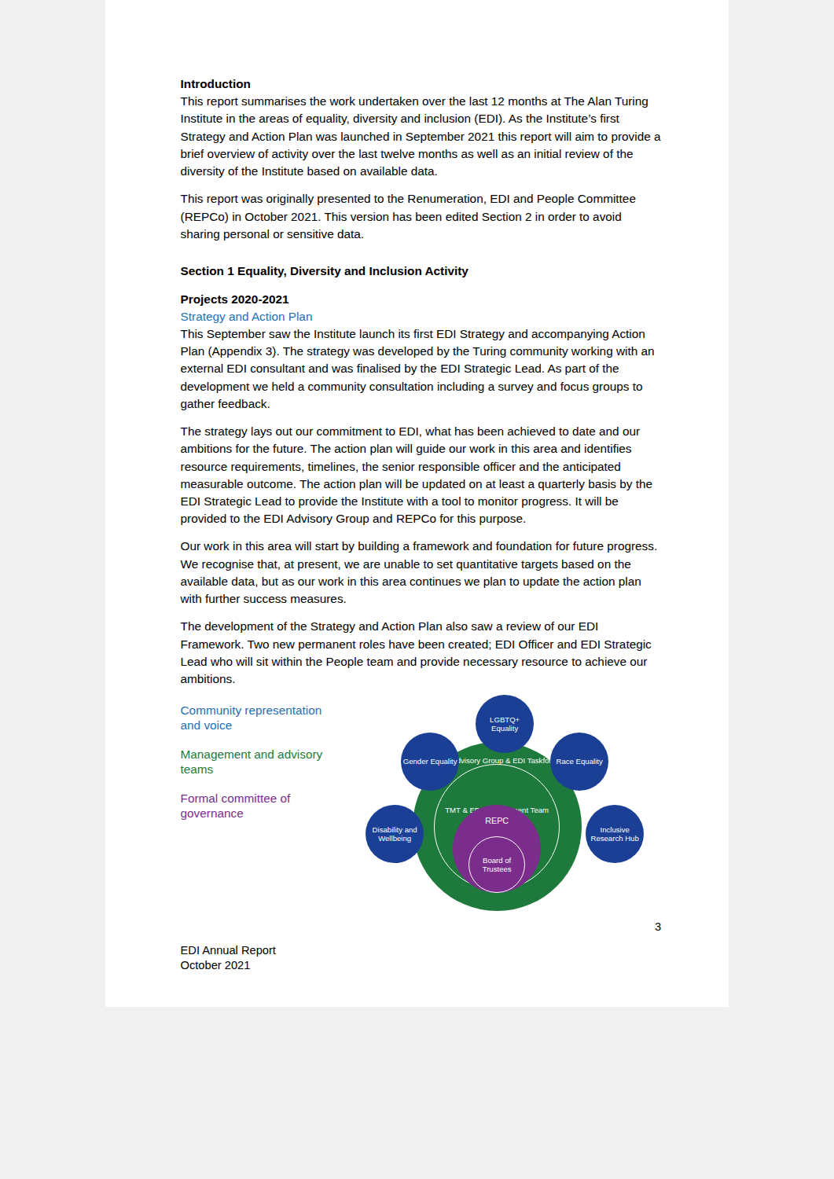Introduction
This report summarises the work undertaken over the last 12 months at The Alan Turing Institute in the areas of equality, diversity and inclusion (EDI). As the Institute’s first Strategy and Action Plan was launched in September 2021 this report will aim to provide a brief overview of activity over the last twelve months as well as an initial review of the diversity of the Institute based on available data.
This report was originally presented to the Renumeration, EDI and People Committee (REPCo) in October 2021. This version has been edited Section 2 in order to avoid sharing personal or sensitive data.
Section 1 Equality, Diversity and Inclusion Activity
Projects 2020-2021
Strategy and Action Plan
This September saw the Institute launch its first EDI Strategy and accompanying Action Plan (Appendix 3). The strategy was developed by the Turing community working with an external EDI consultant and was finalised by the EDI Strategic Lead. As part of the development we held a community consultation including a survey and focus groups to gather feedback.
The strategy lays out our commitment to EDI, what has been achieved to date and our ambitions for the future. The action plan will guide our work in this area and identifies resource requirements, timelines, the senior responsible officer and the anticipated measurable outcome. The action plan will be updated on at least a quarterly basis by the EDI Strategic Lead to provide the Institute with a tool to monitor progress. It will be provided to the EDI Advisory Group and REPCo for this purpose.
Our work in this area will start by building a framework and foundation for future progress. We recognise that, at present, we are unable to set quantitative targets based on the available data, but as our work in this area continues we plan to update the action plan with further success measures.
The development of the Strategy and Action Plan also saw a review of our EDI Framework. Two new permanent roles have been created; EDI Officer and EDI Strategic Lead who will sit within the People team and provide necessary resource to achieve our ambitions.
Community representation and voice
Management and advisory teams
Formal committee of governance
EDI Advisory Group & EDI Taskforce
TMT & EDI Management Team
REPC
Board of Trustees
LGBTQ+ Equality
Gender Equality
Race Equality
Disability and Wellbeing
Inclusive Research Hub
3
EDI Annual Report
October 2021